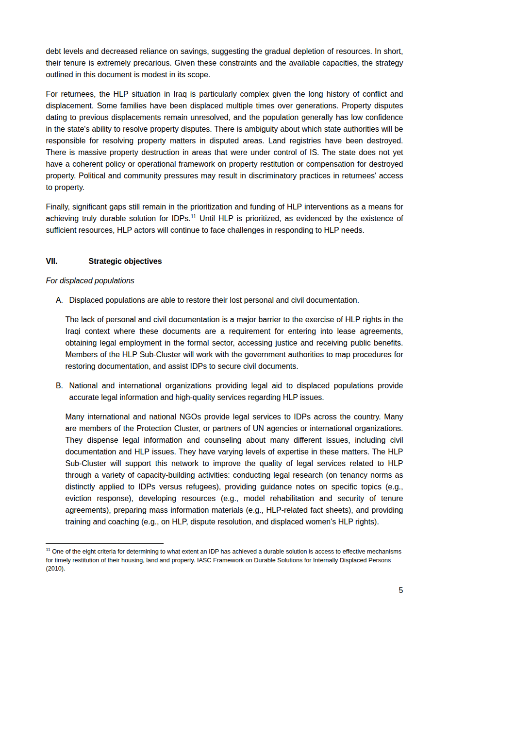debt levels and decreased reliance on savings, suggesting the gradual depletion of resources. In short, their tenure is extremely precarious. Given these constraints and the available capacities, the strategy outlined in this document is modest in its scope.
For returnees, the HLP situation in Iraq is particularly complex given the long history of conflict and displacement. Some families have been displaced multiple times over generations. Property disputes dating to previous displacements remain unresolved, and the population generally has low confidence in the state's ability to resolve property disputes. There is ambiguity about which state authorities will be responsible for resolving property matters in disputed areas. Land registries have been destroyed. There is massive property destruction in areas that were under control of IS. The state does not yet have a coherent policy or operational framework on property restitution or compensation for destroyed property. Political and community pressures may result in discriminatory practices in returnees' access to property.
Finally, significant gaps still remain in the prioritization and funding of HLP interventions as a means for achieving truly durable solution for IDPs.11 Until HLP is prioritized, as evidenced by the existence of sufficient resources, HLP actors will continue to face challenges in responding to HLP needs.
VII. Strategic objectives
For displaced populations
Displaced populations are able to restore their lost personal and civil documentation.
The lack of personal and civil documentation is a major barrier to the exercise of HLP rights in the Iraqi context where these documents are a requirement for entering into lease agreements, obtaining legal employment in the formal sector, accessing justice and receiving public benefits. Members of the HLP Sub-Cluster will work with the government authorities to map procedures for restoring documentation, and assist IDPs to secure civil documents.
National and international organizations providing legal aid to displaced populations provide accurate legal information and high-quality services regarding HLP issues.
Many international and national NGOs provide legal services to IDPs across the country. Many are members of the Protection Cluster, or partners of UN agencies or international organizations. They dispense legal information and counseling about many different issues, including civil documentation and HLP issues. They have varying levels of expertise in these matters. The HLP Sub-Cluster will support this network to improve the quality of legal services related to HLP through a variety of capacity-building activities: conducting legal research (on tenancy norms as distinctly applied to IDPs versus refugees), providing guidance notes on specific topics (e.g., eviction response), developing resources (e.g., model rehabilitation and security of tenure agreements), preparing mass information materials (e.g., HLP-related fact sheets), and providing training and coaching (e.g., on HLP, dispute resolution, and displaced women's HLP rights).
11 One of the eight criteria for determining to what extent an IDP has achieved a durable solution is access to effective mechanisms for timely restitution of their housing, land and property. IASC Framework on Durable Solutions for Internally Displaced Persons (2010).
5